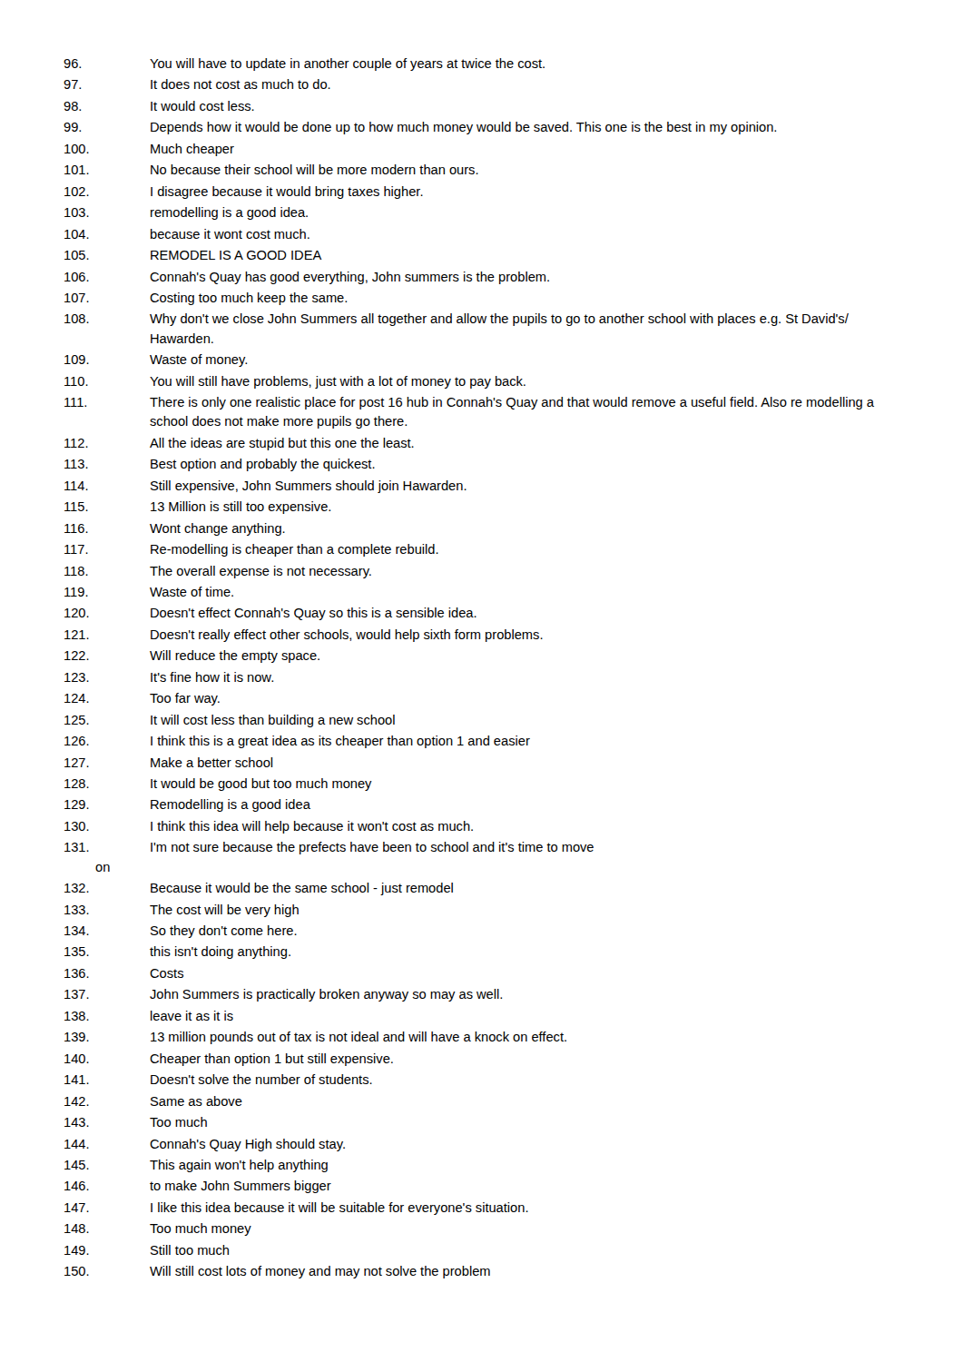You will have to update in another couple of years at twice the cost.
It does not cost as much to do.
It would cost less.
Depends how it would be done up to how much money would be saved. This one is the best in my opinion.
Much cheaper
No because their school will be more modern than ours.
I disagree because it would bring taxes higher.
remodelling is a good idea.
because it wont cost much.
REMODEL IS A GOOD IDEA
Connah's Quay has good everything, John summers is the problem.
Costing too much keep the same.
Why don't we close John Summers all together and allow the pupils to go to another school with places e.g. St David's/ Hawarden.
Waste of money.
You will still have problems, just with a lot of money to pay back.
There is only one realistic place for post 16 hub in Connah's Quay and that would remove a useful field. Also re modelling a school does not make more pupils go there.
All the ideas are stupid but this one the least.
Best option and probably the quickest.
Still expensive, John Summers should join Hawarden.
13 Million is still too expensive.
Wont change anything.
Re-modelling is cheaper than a complete rebuild.
The overall expense is not necessary.
Waste of time.
Doesn't effect Connah's Quay so this is a sensible idea.
Doesn't really effect other schools, would help sixth form problems.
Will reduce the empty space.
It's fine how it is now.
Too far way.
It will cost less than building a new school
I think this is a great idea as its cheaper than option 1 and easier
Make a better school
It would be good but too much money
Remodelling is a good idea
I think this idea will help because it won't cost as much.
I'm not sure because the prefects have been to school and it's time to move on
Because it would be the same school - just remodel
The cost will be very high
So they don't come here.
this isn't doing anything.
Costs
John Summers is practically broken anyway so may as well.
leave it as it is
13 million pounds out of tax is not ideal and will have a knock on effect.
Cheaper than option 1 but still expensive.
Doesn't solve the number of students.
Same as above
Too much
Connah's Quay High should stay.
This again won't help anything
to make John Summers bigger
I like this idea because it will be suitable for everyone's situation.
Too much money
Still too much
Will still cost lots of money and may not solve the problem